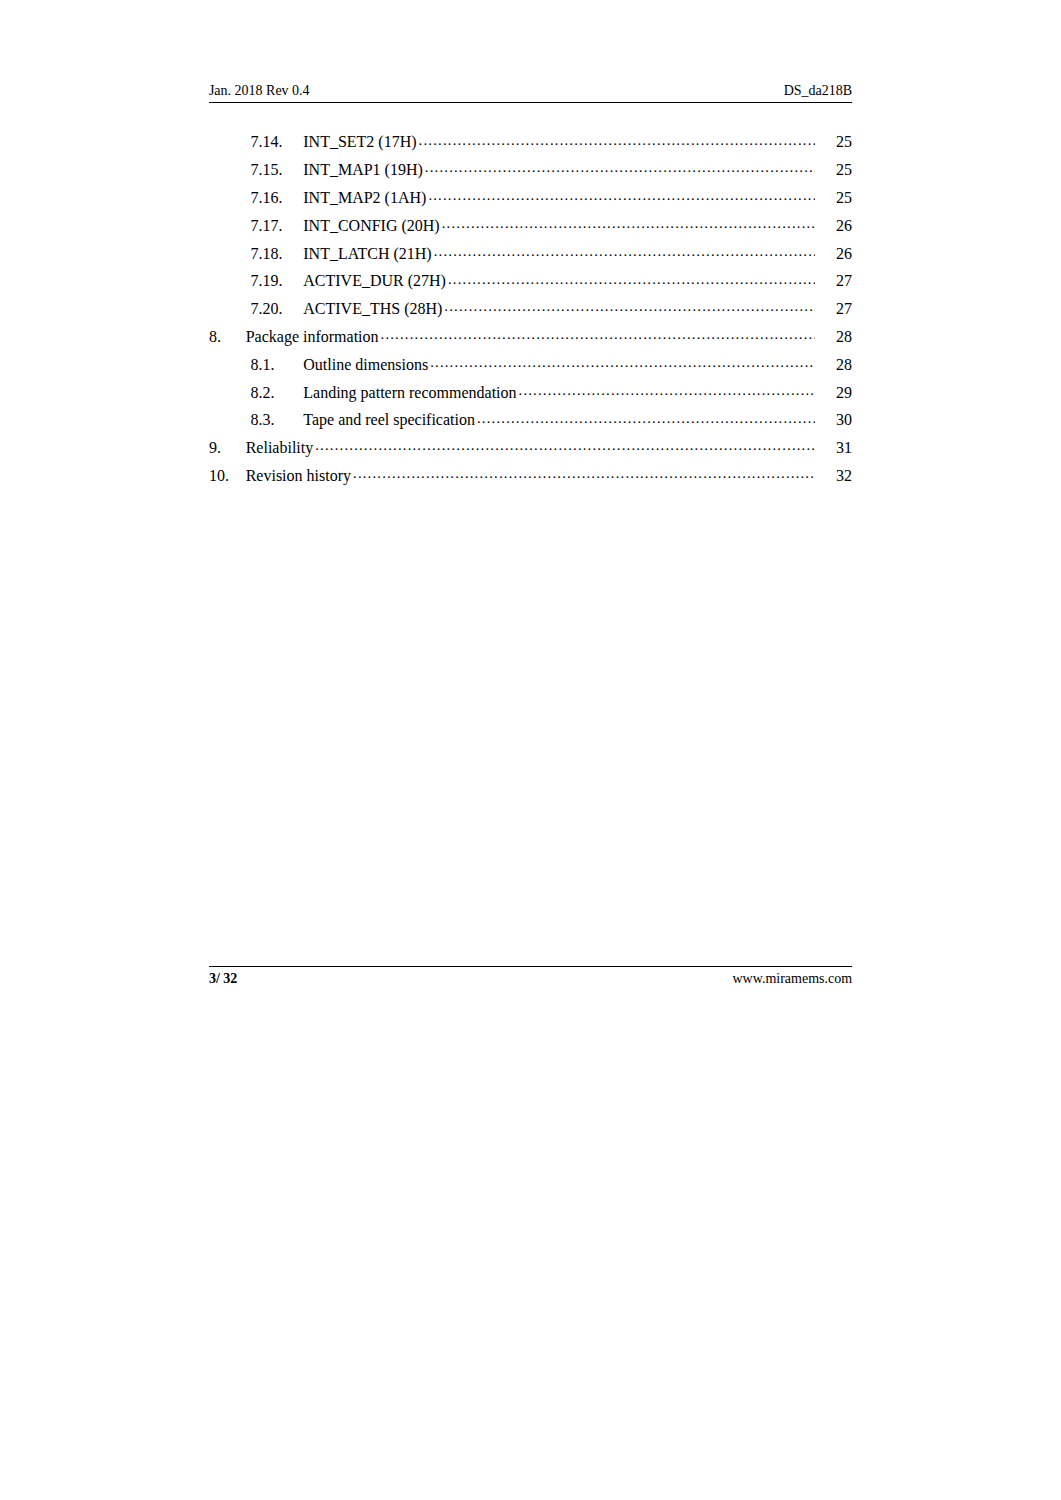Jan. 2018 Rev 0.4
DS_da218B
7.14. INT_SET2 (17H) 25
7.15. INT_MAP1 (19H) 25
7.16. INT_MAP2 (1AH) 25
7.17. INT_CONFIG (20H) 26
7.18. INT_LATCH (21H) 26
7.19. ACTIVE_DUR (27H) 27
7.20. ACTIVE_THS (28H) 27
8. Package information 28
8.1. Outline dimensions 28
8.2. Landing pattern recommendation 29
8.3. Tape and reel specification 30
9. Reliability 31
10. Revision history 32
3/ 32
www.miramems.com